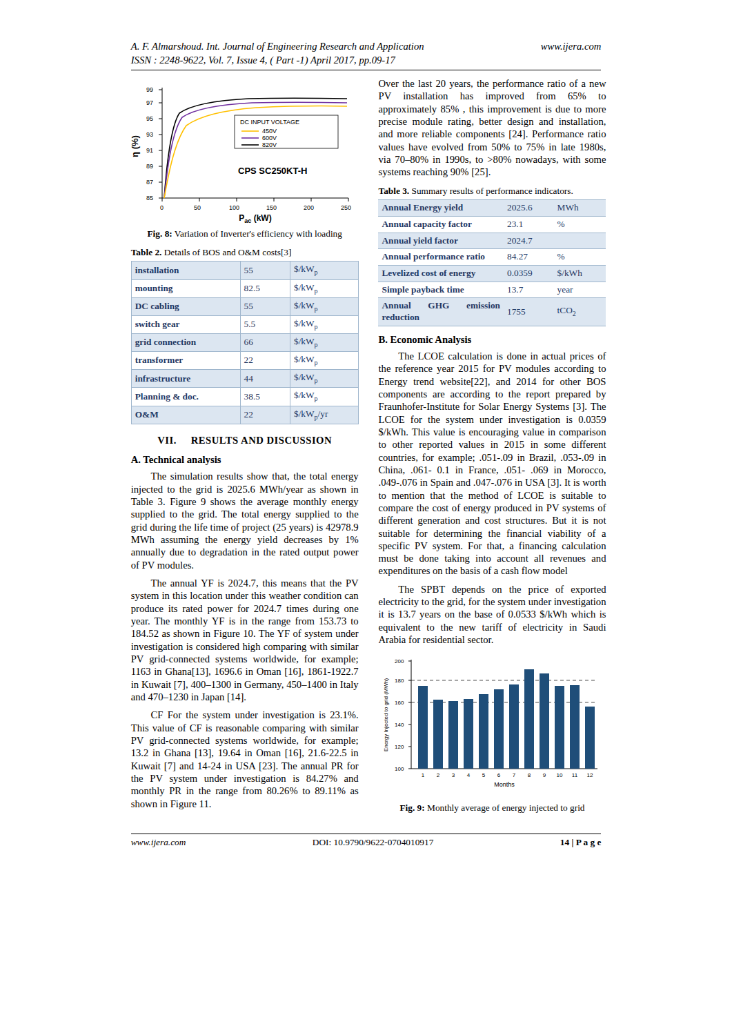A. F. Almarshoud. Int. Journal of Engineering Research and Application www.ijera.com
ISSN : 2248-9622, Vol. 7, Issue 4, ( Part -1) April 2017, pp.09-17
85 87 89 91 93 95 97 99 0 50 100 150 200 250 η (%) Pac (kW) DC INPUT VOLTAGE 450V 600V 820V CPS SC250KT-H
Fig. 8: Variation of Inverter's efficiency with loading
Table 2. Details of BOS and O&M costs[3]
| installation | 55 | $/kW p |
| mounting | 82.5 | $/kW p |
| DC cabling | 55 | $/kW p |
| switch gear | 5.5 | $/kW p |
| grid connection | 66 | $/kW p |
| transformer | 22 | $/kW p |
| infrastructure | 44 | $/kW p |
| Planning & doc. | 38.5 | $/kW p |
| O&M | 22 | $/kW p /yr |
VII. RESULTS AND DISCUSSION
A. Technical analysis
The simulation results show that, the total energy injected to the grid is 2025.6 MWh/year as shown in Table 3. Figure 9 shows the average monthly energy supplied to the grid. The total energy supplied to the grid during the life time of project (25 years) is 42978.9 MWh assuming the energy yield decreases by 1% annually due to degradation in the rated output power of PV modules.
The annual YF is 2024.7, this means that the PV system in this location under this weather condition can produce its rated power for 2024.7 times during one year. The monthly YF is in the range from 153.73 to 184.52 as shown in Figure 10. The YF of system under investigation is considered high comparing with similar PV grid-connected systems worldwide, for example; 1163 in Ghana[13], 1696.6 in Oman [16], 1861-1922.7 in Kuwait [7], 400–1300 in Germany, 450–1400 in Italy and 470–1230 in Japan [14].
CF For the system under investigation is 23.1%. This value of CF is reasonable comparing with similar PV grid-connected systems worldwide, for example; 13.2 in Ghana [13], 19.64 in Oman [16], 21.6-22.5 in Kuwait [7] and 14-24 in USA [23]. The annual PR for the PV system under investigation is 84.27% and monthly PR in the range from 80.26% to 89.11% as shown in Figure 11.
Over the last 20 years, the performance ratio of a new PV installation has improved from 65% to approximately 85% , this improvement is due to more precise module rating, better design and installation, and more reliable components [24]. Performance ratio values have evolved from 50% to 75% in late 1980s, via 70–80% in 1990s, to >80% nowadays, with some systems reaching 90% [25].
Table 3. Summary results of performance indicators.
| Annual Energy yield | 2025.6 | MWh |
| Annual capacity factor | 23.1 | % |
| Annual yield factor | 2024.7 | |
| Annual performance ratio | 84.27 | % |
| Levelized cost of energy | 0.0359 | $/kWh |
| Simple payback time | 13.7 | year |
| Annual GHG emission reduction | 1755 | tCO 2 |
B. Economic Analysis
The LCOE calculation is done in actual prices of the reference year 2015 for PV modules according to Energy trend website[22], and 2014 for other BOS components are according to the report prepared by Fraunhofer-Institute for Solar Energy Systems [3]. The LCOE for the system under investigation is 0.0359 $/kWh. This value is encouraging value in comparison to other reported values in 2015 in some different countries, for example; .051-.09 in Brazil, .053-.09 in China, .061- 0.1 in France, .051- .069 in Morocco, .049-.076 in Spain and .047-.076 in USA [3]. It is worth to mention that the method of LCOE is suitable to compare the cost of energy produced in PV systems of different generation and cost structures. But it is not suitable for determining the financial viability of a specific PV system. For that, a financing calculation must be done taking into account all revenues and expenditures on the basis of a cash flow model
The SPBT depends on the price of exported electricity to the grid, for the system under investigation it is 13.7 years on the base of 0.0533 $/kWh which is equivalent to the new tariff of electricity in Saudi Arabia for residential sector.
100 120 140 160 180 200 1 2 3 4 5 6 7 8 9 10 11 12 Months Energy Injected to grid (MWh)
Fig. 9: Monthly average of energy injected to grid
www.ijera.com DOI: 10.9790/9622-0704010917 14 | P a g e